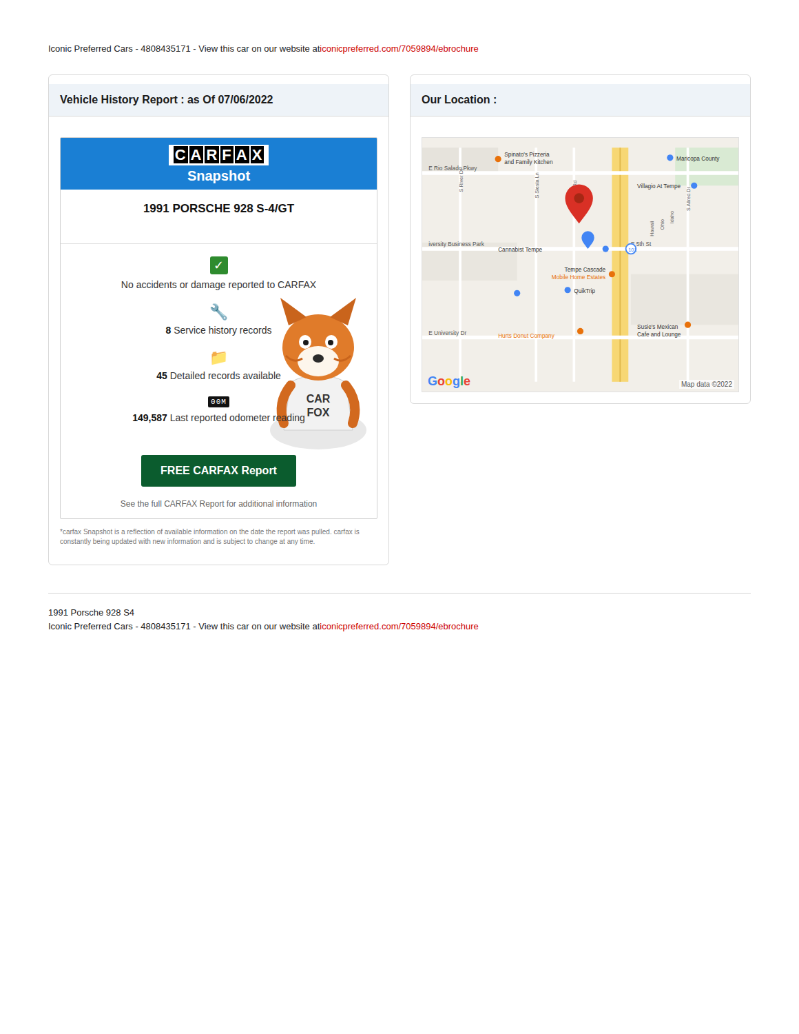Iconic Preferred Cars - 4808435171 - View this car on our website aticonicpreferred.com/7059894/ebrochure
Vehicle History Report : as Of 07/06/2022
CARFAX
Snapshot
1991 PORSCHE 928 S-4/GT
CAR FOX
✓
No accidents or damage reported to CARFAX
🔧
8 Service history records
📁
45 Detailed records available
00M
149,587 Last reported odometer reading
FREE CARFAX Report
See the full CARFAX Report for additional information
*carfax Snapshot is a reflection of available information on the date the report was pulled. carfax is constantly being updated with new information and is subject to change at any time.
Our Location :
E Rio Salado Pkwy iversity Business Park E University Dr E 5th St S River Dr S Siesta Ln S Price Rd S Allred Dr Idaho Ohio Hawaii Spinato's Pizzeria and Family Kitchen Maricopa County Villagio At Tempe Cannabist Tempe 101 Tempe Cascade Mobile Home Estates QuikTrip Hurts Donut Company Susie's Mexican Cafe and Lounge
Google
Map data ©2022
1991 Porsche 928 S4
Iconic Preferred Cars - 4808435171 - View this car on our website aticonicpreferred.com/7059894/ebrochure